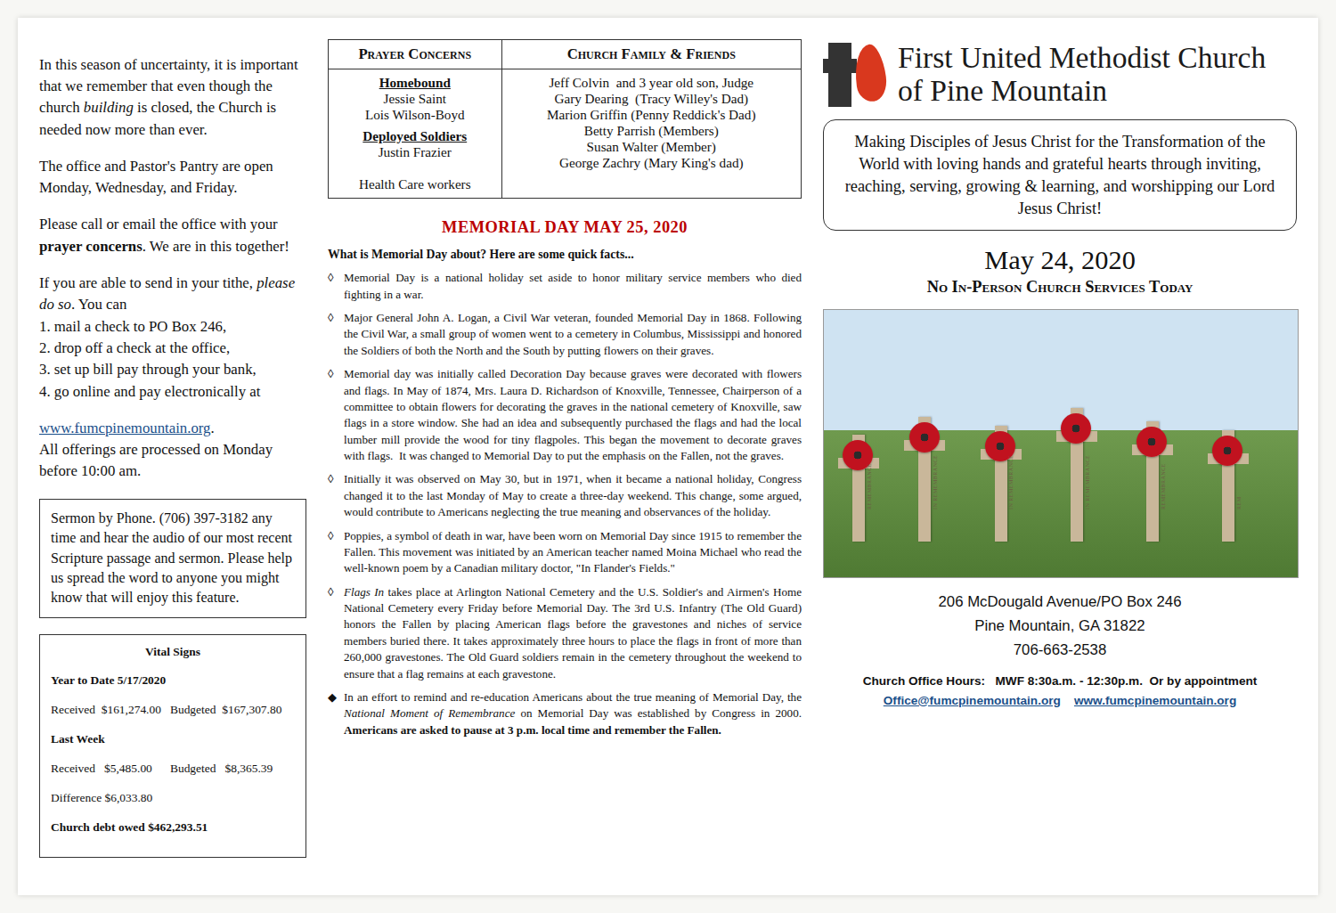In this season of uncertainty, it is important that we remember that even though the church building is closed, the Church is needed now more than ever.
The office and Pastor's Pantry are open Monday, Wednesday, and Friday.
Please call or email the office with your prayer concerns. We are in this together!
If you are able to send in your tithe, please do so. You can
1. mail a check to PO Box 246,
2. drop off a check at the office,
3. set up bill pay through your bank,
4. go online and pay electronically at
www.fumcpinemountain.org.
All offerings are processed on Monday before 10:00 am.
Sermon by Phone. (706) 397-3182 any time and hear the audio of our most recent Scripture passage and sermon. Please help us spread the word to anyone you might know that will enjoy this feature.
Vital Signs
Year to Date 5/17/2020
Received $161,274.00 Budgeted $167,307.80
Last Week
Received $5,485.00 Budgeted $8,365.39
Difference $6,033.80
Church debt owed $462,293.51
| Prayer Concerns | Church Family & Friends |
| --- | --- |
| Homebound Jessie Saint Lois Wilson-Boyd Deployed Soldiers Justin Frazier Health Care workers | Jeff Colvin and 3 year old son, Judge Gary Dearing (Tracy Willey's Dad) Marion Griffin (Penny Reddick's Dad) Betty Parrish (Members) Susan Walter (Member) George Zachry (Mary King's dad) |
MEMORIAL DAY MAY 25, 2020
What is Memorial Day about? Here are some quick facts...
Memorial Day is a national holiday set aside to honor military service members who died fighting in a war.
Major General John A. Logan, a Civil War veteran, founded Memorial Day in 1868. Following the Civil War, a small group of women went to a cemetery in Columbus, Mississippi and honored the Soldiers of both the North and the South by putting flowers on their graves.
Memorial day was initially called Decoration Day because graves were decorated with flowers and flags. In May of 1874, Mrs. Laura D. Richardson of Knoxville, Tennessee, Chairperson of a committee to obtain flowers for decorating the graves in the national cemetery of Knoxville, saw flags in a store window. She had an idea and subsequently purchased the flags and had the local lumber mill provide the wood for tiny flagpoles. This began the movement to decorate graves with flags. It was changed to Memorial Day to put the emphasis on the Fallen, not the graves.
Initially it was observed on May 30, but in 1971, when it became a national holiday, Congress changed it to the last Monday of May to create a three-day weekend. This change, some argued, would contribute to Americans neglecting the true meaning and observances of the holiday.
Poppies, a symbol of death in war, have been worn on Memorial Day since 1915 to remember the Fallen. This movement was initiated by an American teacher named Moina Michael who read the well-known poem by a Canadian military doctor, "In Flander's Fields."
Flags In takes place at Arlington National Cemetery and the U.S. Soldier's and Airmen's Home National Cemetery every Friday before Memorial Day. The 3rd U.S. Infantry (The Old Guard) honors the Fallen by placing American flags before the gravestones and niches of service members buried there. It takes approximately three hours to place the flags in front of more than 260,000 gravestones. The Old Guard soldiers remain in the cemetery throughout the weekend to ensure that a flag remains at each gravestone.
In an effort to remind and re-education Americans about the true meaning of Memorial Day, the National Moment of Remembrance on Memorial Day was established by Congress in 2000. Americans are asked to pause at 3 p.m. local time and remember the Fallen.
First United Methodist Church
of Pine Mountain
Making Disciples of Jesus Christ for the Transformation of the World with loving hands and grateful hearts through inviting, reaching, serving, growing & learning, and worshipping our Lord Jesus Christ!
May 24, 2020
No In-Person Church Services Today
REMEMBRANCE IN REMEMBRANCE IN REMEMBRANCE IN REMEMBRANCE REMEMBRANCE REM
206 McDougald Avenue/PO Box 246
Pine Mountain, GA 31822
706-663-2538
Church Office Hours: MWF 8:30a.m. - 12:30p.m. Or by appointment
Office@fumcpinemountain.org www.fumcpinemountain.org